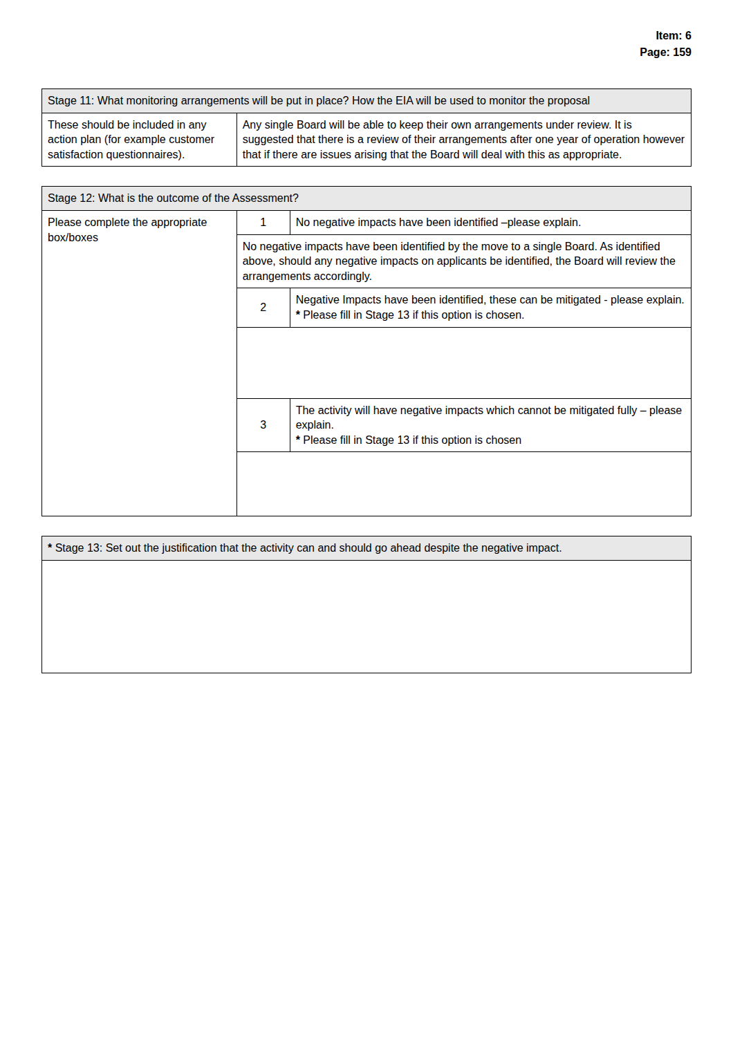Item: 6
Page: 159
| Stage 11: What monitoring arrangements will be put in place? How the EIA will be used to monitor the proposal |
| These should be included in any action plan (for example customer satisfaction questionnaires). | Any single Board will be able to keep their own arrangements under review. It is suggested that there is a review of their arrangements after one year of operation however that if there are issues arising that the Board will deal with this as appropriate. |
| Stage 12: What is the outcome of the Assessment? |
| Please complete the appropriate box/boxes | 1 | No negative impacts have been identified –please explain. |
| No negative impacts have been identified by the move to a single Board. As identified above, should any negative impacts on applicants be identified, the Board will review the arrangements accordingly. |
| 2 | Negative Impacts have been identified, these can be mitigated - please explain. * Please fill in Stage 13 if this option is chosen. |
| 3 | The activity will have negative impacts which cannot be mitigated fully – please explain. * Please fill in Stage 13 if this option is chosen |
| * Stage 13: Set out the justification that the activity can and should go ahead despite the negative impact. |